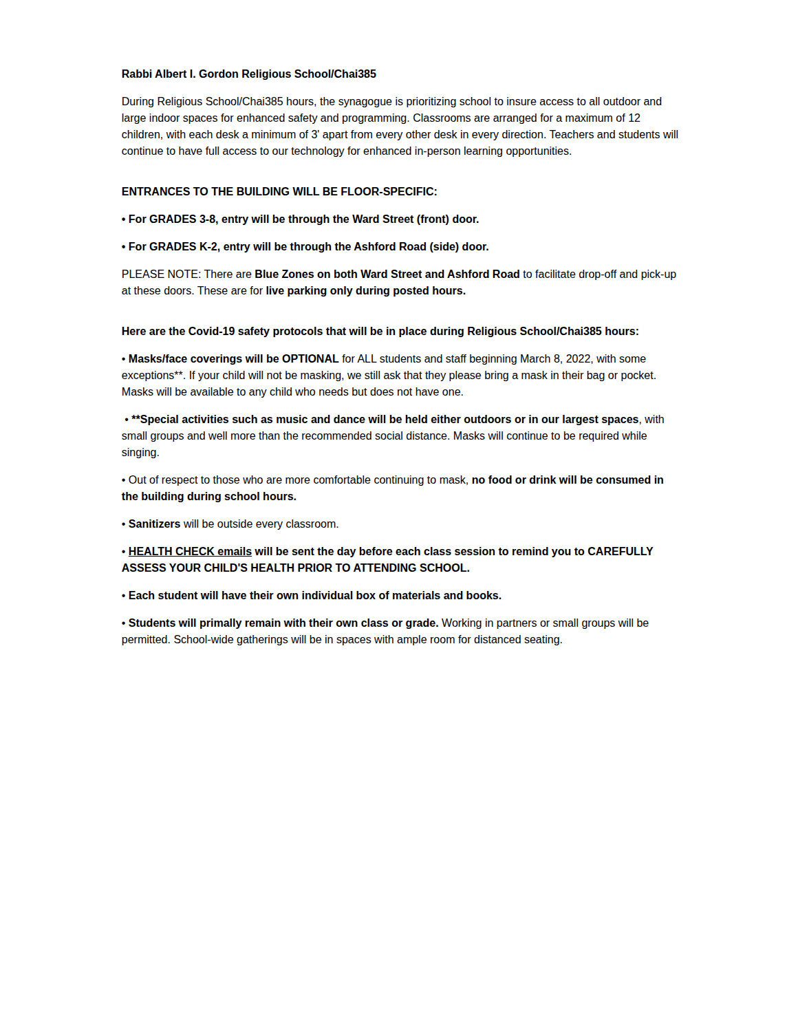Rabbi Albert I. Gordon Religious School/Chai385
During Religious School/Chai385 hours, the synagogue is prioritizing school to insure access to all outdoor and large indoor spaces for enhanced safety and programming. Classrooms are arranged for a maximum of 12 children, with each desk a minimum of 3' apart from every other desk in every direction. Teachers and students will continue to have full access to our technology for enhanced in-person learning opportunities.
ENTRANCES TO THE BUILDING WILL BE FLOOR-SPECIFIC:
• For GRADES 3-8, entry will be through the Ward Street (front) door.
• For GRADES K-2, entry will be through the Ashford Road (side) door.
PLEASE NOTE: There are Blue Zones on both Ward Street and Ashford Road to facilitate drop-off and pick-up at these doors. These are for live parking only during posted hours.
Here are the Covid-19 safety protocols that will be in place during Religious School/Chai385 hours:
• Masks/face coverings will be OPTIONAL for ALL students and staff beginning March 8, 2022, with some exceptions**. If your child will not be masking, we still ask that they please bring a mask in their bag or pocket. Masks will be available to any child who needs but does not have one.
• **Special activities such as music and dance will be held either outdoors or in our largest spaces, with small groups and well more than the recommended social distance. Masks will continue to be required while singing.
• Out of respect to those who are more comfortable continuing to mask, no food or drink will be consumed in the building during school hours.
• Sanitizers will be outside every classroom.
• HEALTH CHECK emails will be sent the day before each class session to remind you to CAREFULLY ASSESS YOUR CHILD'S HEALTH PRIOR TO ATTENDING SCHOOL.
• Each student will have their own individual box of materials and books.
• Students will primally remain with their own class or grade. Working in partners or small groups will be permitted. School-wide gatherings will be in spaces with ample room for distanced seating.